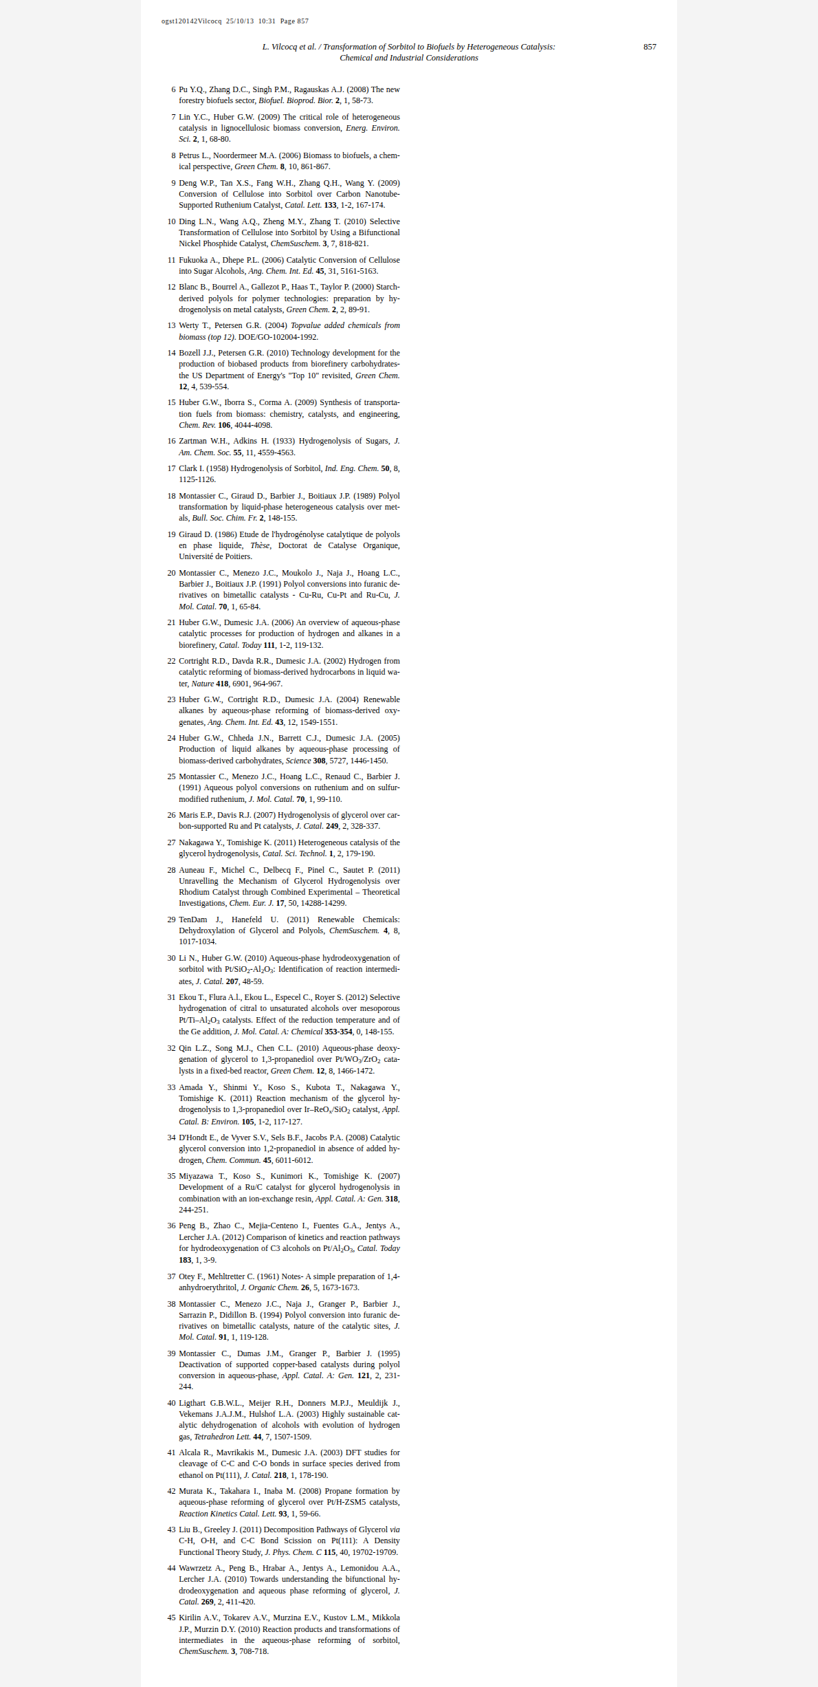ogst120142Vilcocq 25/10/13 10:31 Page 857
857
L. Vilcocq et al. / Transformation of Sorbitol to Biofuels by Heterogeneous Catalysis:
Chemical and Industrial Considerations
6 Pu Y.Q., Zhang D.C., Singh P.M., Ragauskas A.J. (2008) The new forestry biofuels sector, Biofuel. Bioprod. Bior. 2, 1, 58-73.
7 Lin Y.C., Huber G.W. (2009) The critical role of heterogeneous catalysis in lignocellulosic biomass conversion, Energ. Environ. Sci. 2, 1, 68-80.
8 Petrus L., Noordermeer M.A. (2006) Biomass to biofuels, a chemical perspective, Green Chem. 8, 10, 861-867.
9 Deng W.P., Tan X.S., Fang W.H., Zhang Q.H., Wang Y. (2009) Conversion of Cellulose into Sorbitol over Carbon Nanotube-Supported Ruthenium Catalyst, Catal. Lett. 133, 1-2, 167-174.
10 Ding L.N., Wang A.Q., Zheng M.Y., Zhang T. (2010) Selective Transformation of Cellulose into Sorbitol by Using a Bifunctional Nickel Phosphide Catalyst, ChemSuschem. 3, 7, 818-821.
11 Fukuoka A., Dhepe P.L. (2006) Catalytic Conversion of Cellulose into Sugar Alcohols, Ang. Chem. Int. Ed. 45, 31, 5161-5163.
12 Blanc B., Bourrel A., Gallezot P., Haas T., Taylor P. (2000) Starch-derived polyols for polymer technologies: preparation by hydrogenolysis on metal catalysts, Green Chem. 2, 2, 89-91.
13 Werty T., Petersen G.R. (2004) Topvalue added chemicals from biomass (top 12). DOE/GO-102004-1992.
14 Bozell J.J., Petersen G.R. (2010) Technology development for the production of biobased products from biorefinery carbohydrates-the US Department of Energy's "Top 10" revisited, Green Chem. 12, 4, 539-554.
15 Huber G.W., Iborra S., Corma A. (2009) Synthesis of transportation fuels from biomass: chemistry, catalysts, and engineering, Chem. Rev. 106, 4044-4098.
16 Zartman W.H., Adkins H. (1933) Hydrogenolysis of Sugars, J. Am. Chem. Soc. 55, 11, 4559-4563.
17 Clark I. (1958) Hydrogenolysis of Sorbitol, Ind. Eng. Chem. 50, 8, 1125-1126.
18 Montassier C., Giraud D., Barbier J., Boitiaux J.P. (1989) Polyol transformation by liquid-phase heterogeneous catalysis over metals, Bull. Soc. Chim. Fr. 2, 148-155.
19 Giraud D. (1986) Etude de l'hydrogénolyse catalytique de polyols en phase liquide, Thèse, Doctorat de Catalyse Organique, Université de Poitiers.
20 Montassier C., Menezo J.C., Moukolo J., Naja J., Hoang L.C., Barbier J., Boitiaux J.P. (1991) Polyol conversions into furanic derivatives on bimetallic catalysts - Cu-Ru, Cu-Pt and Ru-Cu, J. Mol. Catal. 70, 1, 65-84.
21 Huber G.W., Dumesic J.A. (2006) An overview of aqueous-phase catalytic processes for production of hydrogen and alkanes in a biorefinery, Catal. Today 111, 1-2, 119-132.
22 Cortright R.D., Davda R.R., Dumesic J.A. (2002) Hydrogen from catalytic reforming of biomass-derived hydrocarbons in liquid water, Nature 418, 6901, 964-967.
23 Huber G.W., Cortright R.D., Dumesic J.A. (2004) Renewable alkanes by aqueous-phase reforming of biomass-derived oxygenates, Ang. Chem. Int. Ed. 43, 12, 1549-1551.
24 Huber G.W., Chheda J.N., Barrett C.J., Dumesic J.A. (2005) Production of liquid alkanes by aqueous-phase processing of biomass-derived carbohydrates, Science 308, 5727, 1446-1450.
25 Montassier C., Menezo J.C., Hoang L.C., Renaud C., Barbier J. (1991) Aqueous polyol conversions on ruthenium and on sulfur-modified ruthenium, J. Mol. Catal. 70, 1, 99-110.
26 Maris E.P., Davis R.J. (2007) Hydrogenolysis of glycerol over carbon-supported Ru and Pt catalysts, J. Catal. 249, 2, 328-337.
27 Nakagawa Y., Tomishige K. (2011) Heterogeneous catalysis of the glycerol hydrogenolysis, Catal. Sci. Technol. 1, 2, 179-190.
28 Auneau F., Michel C., Delbecq F., Pinel C., Sautet P. (2011) Unravelling the Mechanism of Glycerol Hydrogenolysis over Rhodium Catalyst through Combined Experimental – Theoretical Investigations, Chem. Eur. J. 17, 50, 14288-14299.
29 TenDam J., Hanefeld U. (2011) Renewable Chemicals: Dehydroxylation of Glycerol and Polyols, ChemSuschem. 4, 8, 1017-1034.
30 Li N., Huber G.W. (2010) Aqueous-phase hydrodeoxygenation of sorbitol with Pt/SiO2-Al2O3: Identification of reaction intermediates, J. Catal. 207, 48-59.
31 Ekou T., Flura A.l., Ekou L., Especel C., Royer S. (2012) Selective hydrogenation of citral to unsaturated alcohols over mesoporous Pt/Ti–Al2O3 catalysts. Effect of the reduction temperature and of the Ge addition, J. Mol. Catal. A: Chemical 353-354, 0, 148-155.
32 Qin L.Z., Song M.J., Chen C.L. (2010) Aqueous-phase deoxygenation of glycerol to 1,3-propanediol over Pt/WO3/ZrO2 catalysts in a fixed-bed reactor, Green Chem. 12, 8, 1466-1472.
33 Amada Y., Shinmi Y., Koso S., Kubota T., Nakagawa Y., Tomishige K. (2011) Reaction mechanism of the glycerol hydrogenolysis to 1,3-propanediol over Ir–ReOx/SiO2 catalyst, Appl. Catal. B: Environ. 105, 1-2, 117-127.
34 D'Hondt E., de Vyver S.V., Sels B.F., Jacobs P.A. (2008) Catalytic glycerol conversion into 1,2-propanediol in absence of added hydrogen, Chem. Commun. 45, 6011-6012.
35 Miyazawa T., Koso S., Kunimori K., Tomishige K. (2007) Development of a Ru/C catalyst for glycerol hydrogenolysis in combination with an ion-exchange resin, Appl. Catal. A: Gen. 318, 244-251.
36 Peng B., Zhao C., Mejia-Centeno I., Fuentes G.A., Jentys A., Lercher J.A. (2012) Comparison of kinetics and reaction pathways for hydrodeoxygenation of C3 alcohols on Pt/Al2O3, Catal. Today 183, 1, 3-9.
37 Otey F., Mehltretter C. (1961) Notes- A simple preparation of 1,4-anhydroerythritol, J. Organic Chem. 26, 5, 1673-1673.
38 Montassier C., Menezo J.C., Naja J., Granger P., Barbier J., Sarrazin P., Didillon B. (1994) Polyol conversion into furanic derivatives on bimetallic catalysts, nature of the catalytic sites, J. Mol. Catal. 91, 1, 119-128.
39 Montassier C., Dumas J.M., Granger P., Barbier J. (1995) Deactivation of supported copper-based catalysts during polyol conversion in aqueous-phase, Appl. Catal. A: Gen. 121, 2, 231-244.
40 Ligthart G.B.W.L., Meijer R.H., Donners M.P.J., Meuldijk J., Vekemans J.A.J.M., Hulshof L.A. (2003) Highly sustainable catalytic dehydrogenation of alcohols with evolution of hydrogen gas, Tetrahedron Lett. 44, 7, 1507-1509.
41 Alcala R., Mavrikakis M., Dumesic J.A. (2003) DFT studies for cleavage of C-C and C-O bonds in surface species derived from ethanol on Pt(111), J. Catal. 218, 1, 178-190.
42 Murata K., Takahara I., Inaba M. (2008) Propane formation by aqueous-phase reforming of glycerol over Pt/H-ZSM5 catalysts, Reaction Kinetics Catal. Lett. 93, 1, 59-66.
43 Liu B., Greeley J. (2011) Decomposition Pathways of Glycerol via C-H, O-H, and C-C Bond Scission on Pt(111): A Density Functional Theory Study, J. Phys. Chem. C 115, 40, 19702-19709.
44 Wawrzetz A., Peng B., Hrabar A., Jentys A., Lemonidou A.A., Lercher J.A. (2010) Towards understanding the bifunctional hydrodeoxygenation and aqueous phase reforming of glycerol, J. Catal. 269, 2, 411-420.
45 Kirilin A.V., Tokarev A.V., Murzina E.V., Kustov L.M., Mikkola J.P., Murzin D.Y. (2010) Reaction products and transformations of intermediates in the aqueous-phase reforming of sorbitol, ChemSuschem. 3, 708-718.